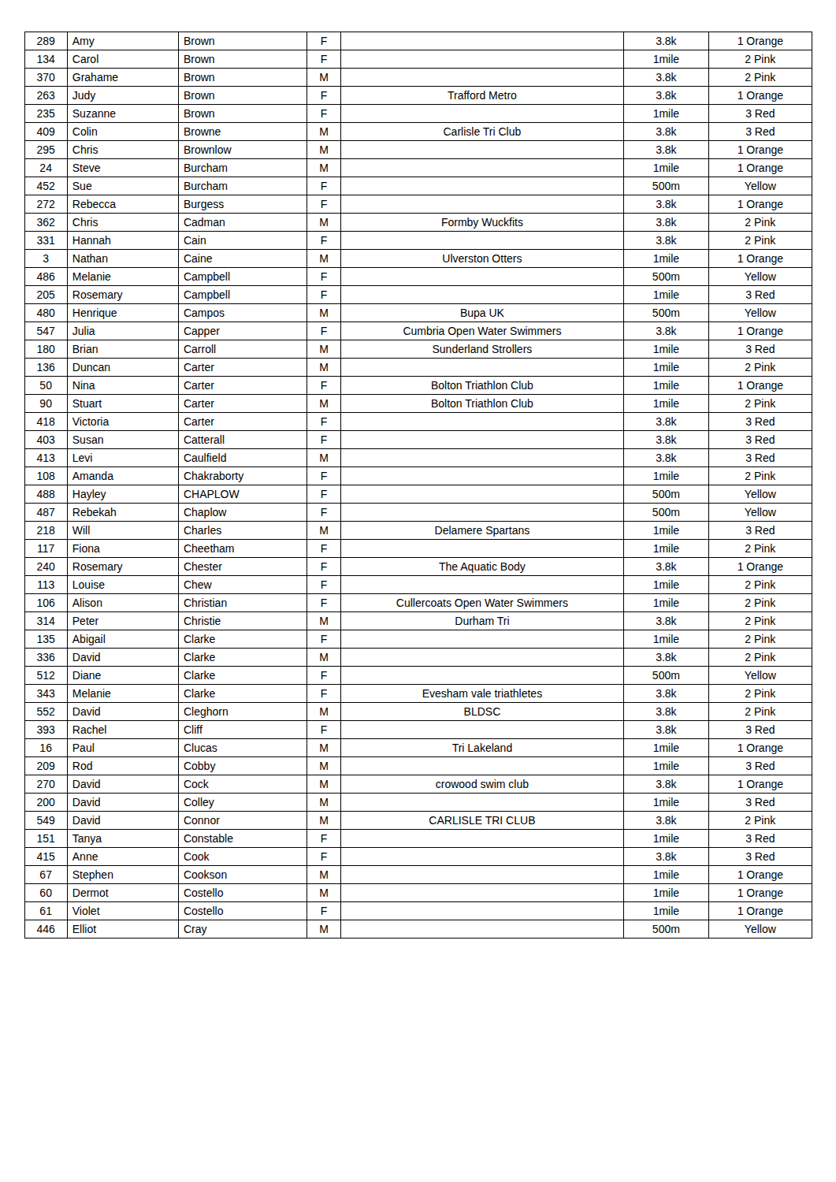| 289 | Amy | Brown | F | | 3.8k | 1 Orange |
| 134 | Carol | Brown | F | | 1mile | 2 Pink |
| 370 | Grahame | Brown | M | | 3.8k | 2 Pink |
| 263 | Judy | Brown | F | Trafford Metro | 3.8k | 1 Orange |
| 235 | Suzanne | Brown | F | | 1mile | 3 Red |
| 409 | Colin | Browne | M | Carlisle Tri Club | 3.8k | 3 Red |
| 295 | Chris | Brownlow | M | | 3.8k | 1 Orange |
| 24 | Steve | Burcham | M | | 1mile | 1 Orange |
| 452 | Sue | Burcham | F | | 500m | Yellow |
| 272 | Rebecca | Burgess | F | | 3.8k | 1 Orange |
| 362 | Chris | Cadman | M | Formby Wuckfits | 3.8k | 2 Pink |
| 331 | Hannah | Cain | F | | 3.8k | 2 Pink |
| 3 | Nathan | Caine | M | Ulverston Otters | 1mile | 1 Orange |
| 486 | Melanie | Campbell | F | | 500m | Yellow |
| 205 | Rosemary | Campbell | F | | 1mile | 3 Red |
| 480 | Henrique | Campos | M | Bupa UK | 500m | Yellow |
| 547 | Julia | Capper | F | Cumbria Open Water Swimmers | 3.8k | 1 Orange |
| 180 | Brian | Carroll | M | Sunderland Strollers | 1mile | 3 Red |
| 136 | Duncan | Carter | M | | 1mile | 2 Pink |
| 50 | Nina | Carter | F | Bolton Triathlon Club | 1mile | 1 Orange |
| 90 | Stuart | Carter | M | Bolton Triathlon Club | 1mile | 2 Pink |
| 418 | Victoria | Carter | F | | 3.8k | 3 Red |
| 403 | Susan | Catterall | F | | 3.8k | 3 Red |
| 413 | Levi | Caulfield | M | | 3.8k | 3 Red |
| 108 | Amanda | Chakraborty | F | | 1mile | 2 Pink |
| 488 | Hayley | CHAPLOW | F | | 500m | Yellow |
| 487 | Rebekah | Chaplow | F | | 500m | Yellow |
| 218 | Will | Charles | M | Delamere Spartans | 1mile | 3 Red |
| 117 | Fiona | Cheetham | F | | 1mile | 2 Pink |
| 240 | Rosemary | Chester | F | The Aquatic Body | 3.8k | 1 Orange |
| 113 | Louise | Chew | F | | 1mile | 2 Pink |
| 106 | Alison | Christian | F | Cullercoats Open Water Swimmers | 1mile | 2 Pink |
| 314 | Peter | Christie | M | Durham Tri | 3.8k | 2 Pink |
| 135 | Abigail | Clarke | F | | 1mile | 2 Pink |
| 336 | David | Clarke | M | | 3.8k | 2 Pink |
| 512 | Diane | Clarke | F | | 500m | Yellow |
| 343 | Melanie | Clarke | F | Evesham vale triathletes | 3.8k | 2 Pink |
| 552 | David | Cleghorn | M | BLDSC | 3.8k | 2 Pink |
| 393 | Rachel | Cliff | F | | 3.8k | 3 Red |
| 16 | Paul | Clucas | M | Tri Lakeland | 1mile | 1 Orange |
| 209 | Rod | Cobby | M | | 1mile | 3 Red |
| 270 | David | Cock | M | crowood swim club | 3.8k | 1 Orange |
| 200 | David | Colley | M | | 1mile | 3 Red |
| 549 | David | Connor | M | CARLISLE TRI CLUB | 3.8k | 2 Pink |
| 151 | Tanya | Constable | F | | 1mile | 3 Red |
| 415 | Anne | Cook | F | | 3.8k | 3 Red |
| 67 | Stephen | Cookson | M | | 1mile | 1 Orange |
| 60 | Dermot | Costello | M | | 1mile | 1 Orange |
| 61 | Violet | Costello | F | | 1mile | 1 Orange |
| 446 | Elliot | Cray | M | | 500m | Yellow |